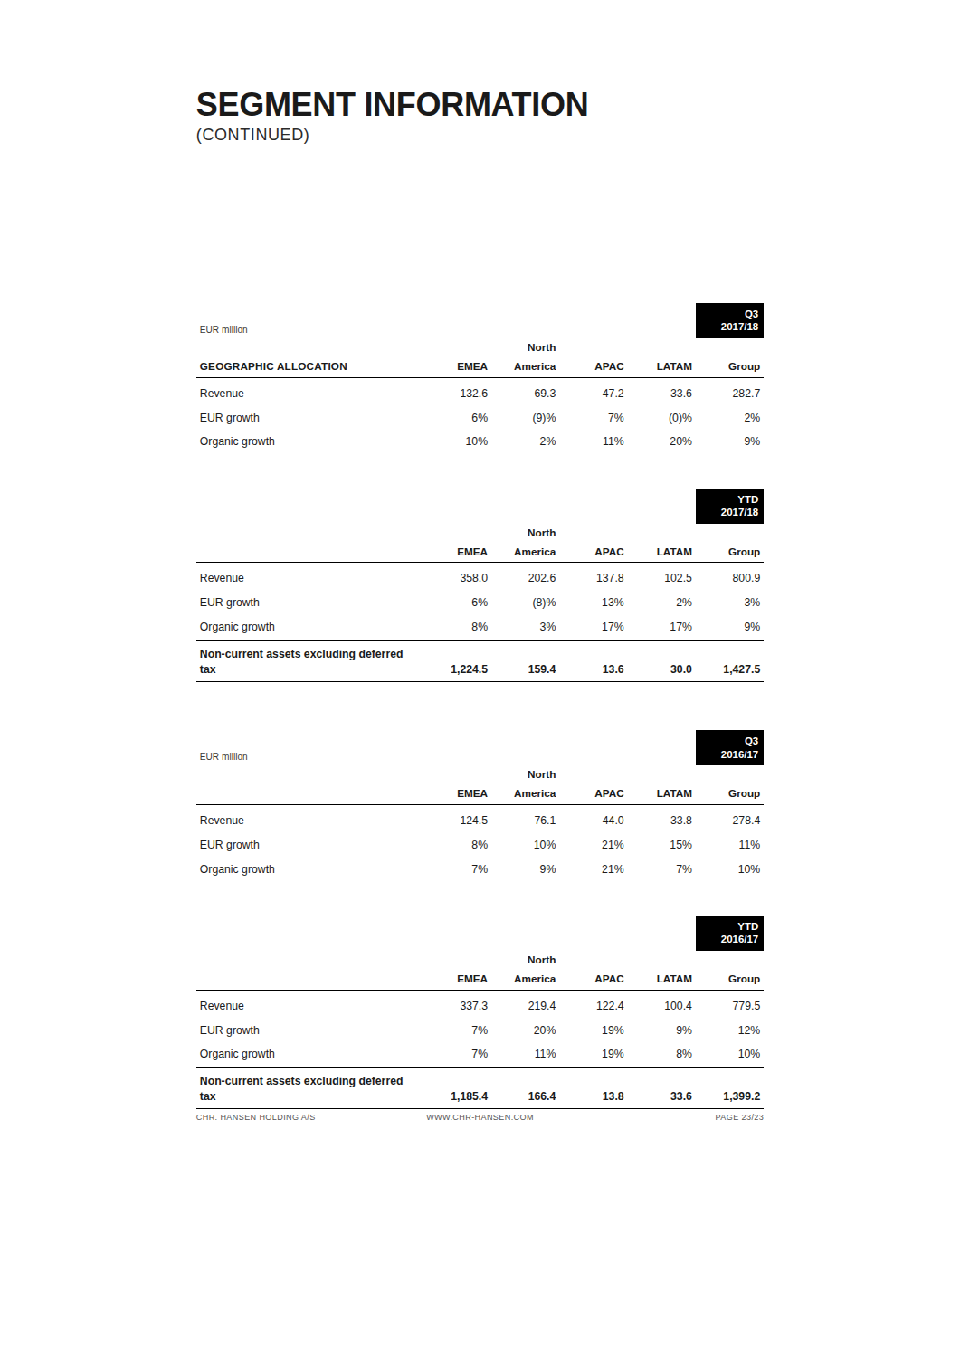Segment Information
(CONTINUED)
| EUR million | | | | | Q3 2017/18 |
| | | North | | | |
| Geographic allocation | EMEA | America | APAC | LATAM | Group |
| Revenue | 132.6 | 69.3 | 47.2 | 33.6 | 282.7 |
| EUR growth | 6% | (9)% | 7% | (0)% | 2% |
| Organic growth | 10% | 2% | 11% | 20% | 9% |
| | | | | | YTD 2017/18 |
| | | North | | | |
| | EMEA | America | APAC | LATAM | Group |
| Revenue | 358.0 | 202.6 | 137.8 | 102.5 | 800.9 |
| EUR growth | 6% | (8)% | 13% | 2% | 3% |
| Organic growth | 8% | 3% | 17% | 17% | 9% |
| Non-current assets excluding deferred tax | 1,224.5 | 159.4 | 13.6 | 30.0 | 1,427.5 |
| EUR million | | | | | Q3 2016/17 |
| | | North | | | |
| | EMEA | America | APAC | LATAM | Group |
| Revenue | 124.5 | 76.1 | 44.0 | 33.8 | 278.4 |
| EUR growth | 8% | 10% | 21% | 15% | 11% |
| Organic growth | 7% | 9% | 21% | 7% | 10% |
| | | | | | YTD 2016/17 |
| | | North | | | |
| | EMEA | America | APAC | LATAM | Group |
| Revenue | 337.3 | 219.4 | 122.4 | 100.4 | 779.5 |
| EUR growth | 7% | 20% | 19% | 9% | 12% |
| Organic growth | 7% | 11% | 19% | 8% | 10% |
| Non-current assets excluding deferred tax | 1,185.4 | 166.4 | 13.8 | 33.6 | 1,399.2 |
CHR. HANSEN HOLDING A/S
WWW.CHR-HANSEN.COM
PAGE 23/23